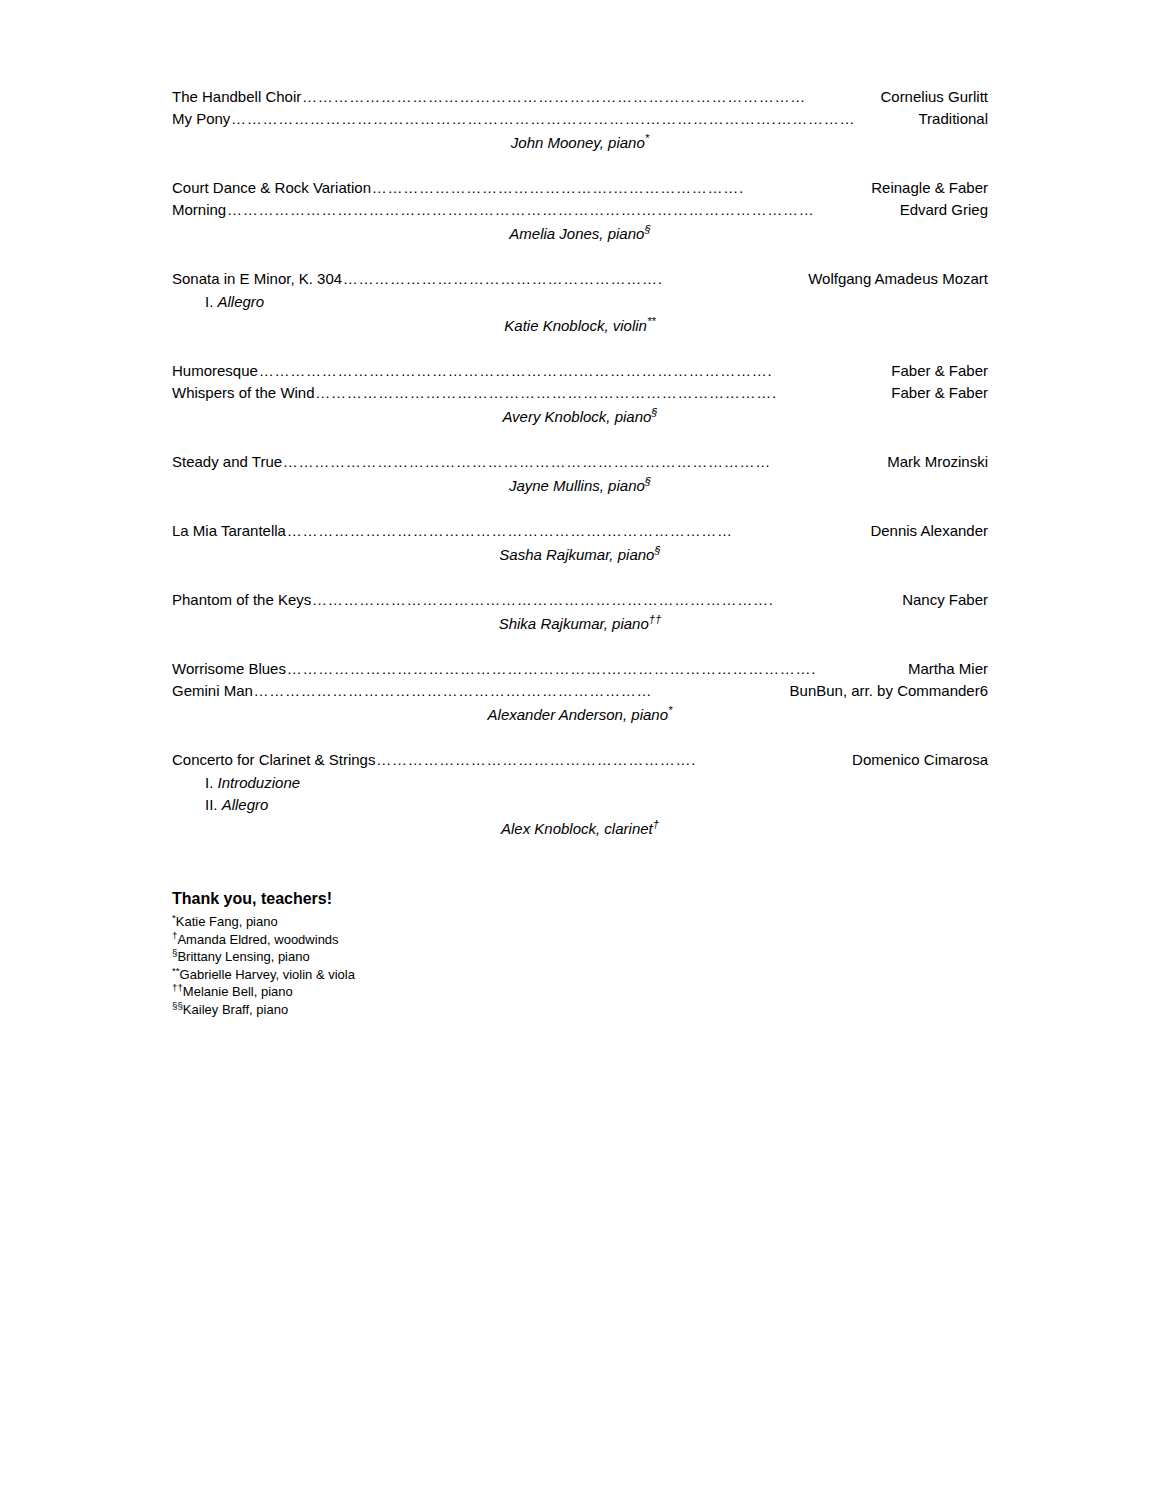The Handbell Choir …………………………………………………………………………………… Cornelius Gurlitt
My Pony …………………………………………………………………….…………………….…………… Traditional
John Mooney, piano*
Court Dance & Rock Variation ……………………………………….……………………. Reinagle & Faber
Morning …………………………………………………………………….…………………………… Edvard Grieg
Amelia Jones, piano§
Sonata in E Minor, K. 304 ……………………………………………………. Wolfgang Amadeus Mozart
I. Allegro
Katie Knoblock, violin**
Humoresque …………………………………………………….………………………………. Faber & Faber
Whispers of the Wind ……………………………………………………………………………. Faber & Faber
Avery Knoblock, piano§
Steady and True ………………………………………………………………………………… Mark Mrozinski
Jayne Mullins, piano§
La Mia Tarantella …………………………………………………….…………………… Dennis Alexander
Sasha Rajkumar, piano§
Phantom of the Keys ……………………………………………………………………………. Nancy Faber
Shika Rajkumar, piano††
Worrisome Blues …………………………………………………….…………………………………. Martha Mier
Gemini Man …………………………………………….…………………… BunBun, arr. by Commander6
Alexander Anderson, piano*
Concerto for Clarinet & Strings ……………………………………………………. Domenico Cimarosa
I. Introduzione
II. Allegro
Alex Knoblock, clarinet†
Thank you, teachers!
*Katie Fang, piano
†Amanda Eldred, woodwinds
§Brittany Lensing, piano
**Gabrielle Harvey, violin & viola
††Melanie Bell, piano
§§Kailey Braff, piano